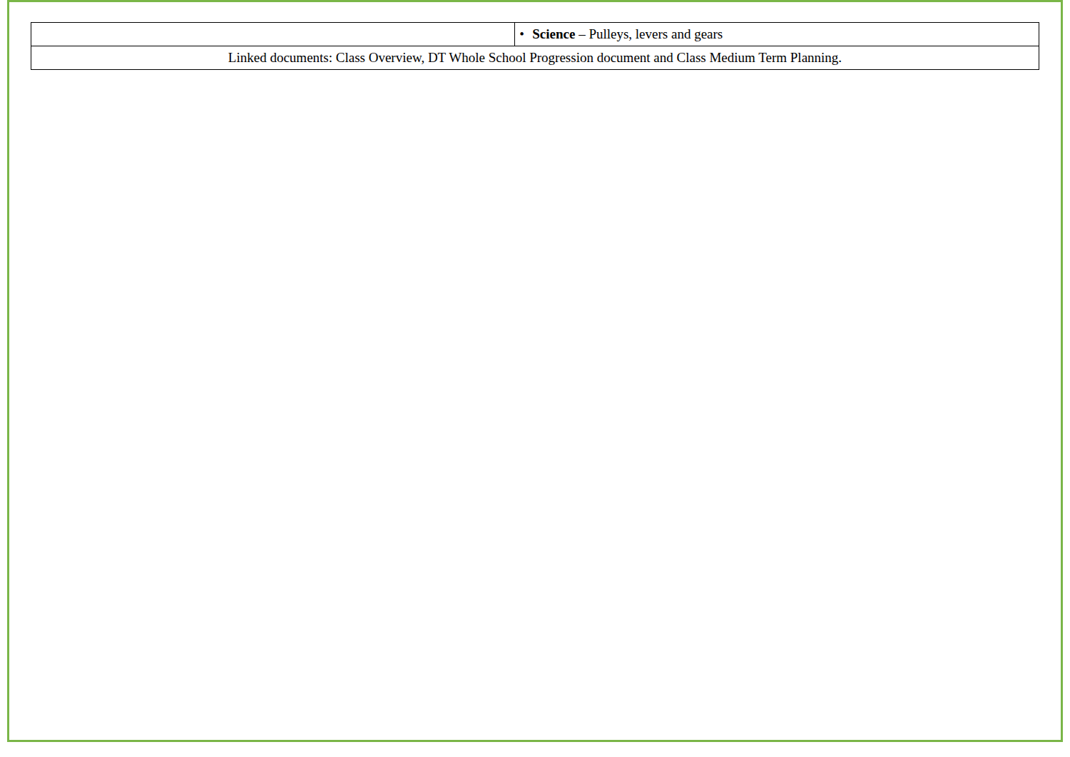| | • Science – Pulleys, levers and gears |
| Linked documents: Class Overview, DT Whole School Progression document and Class Medium Term Planning. |